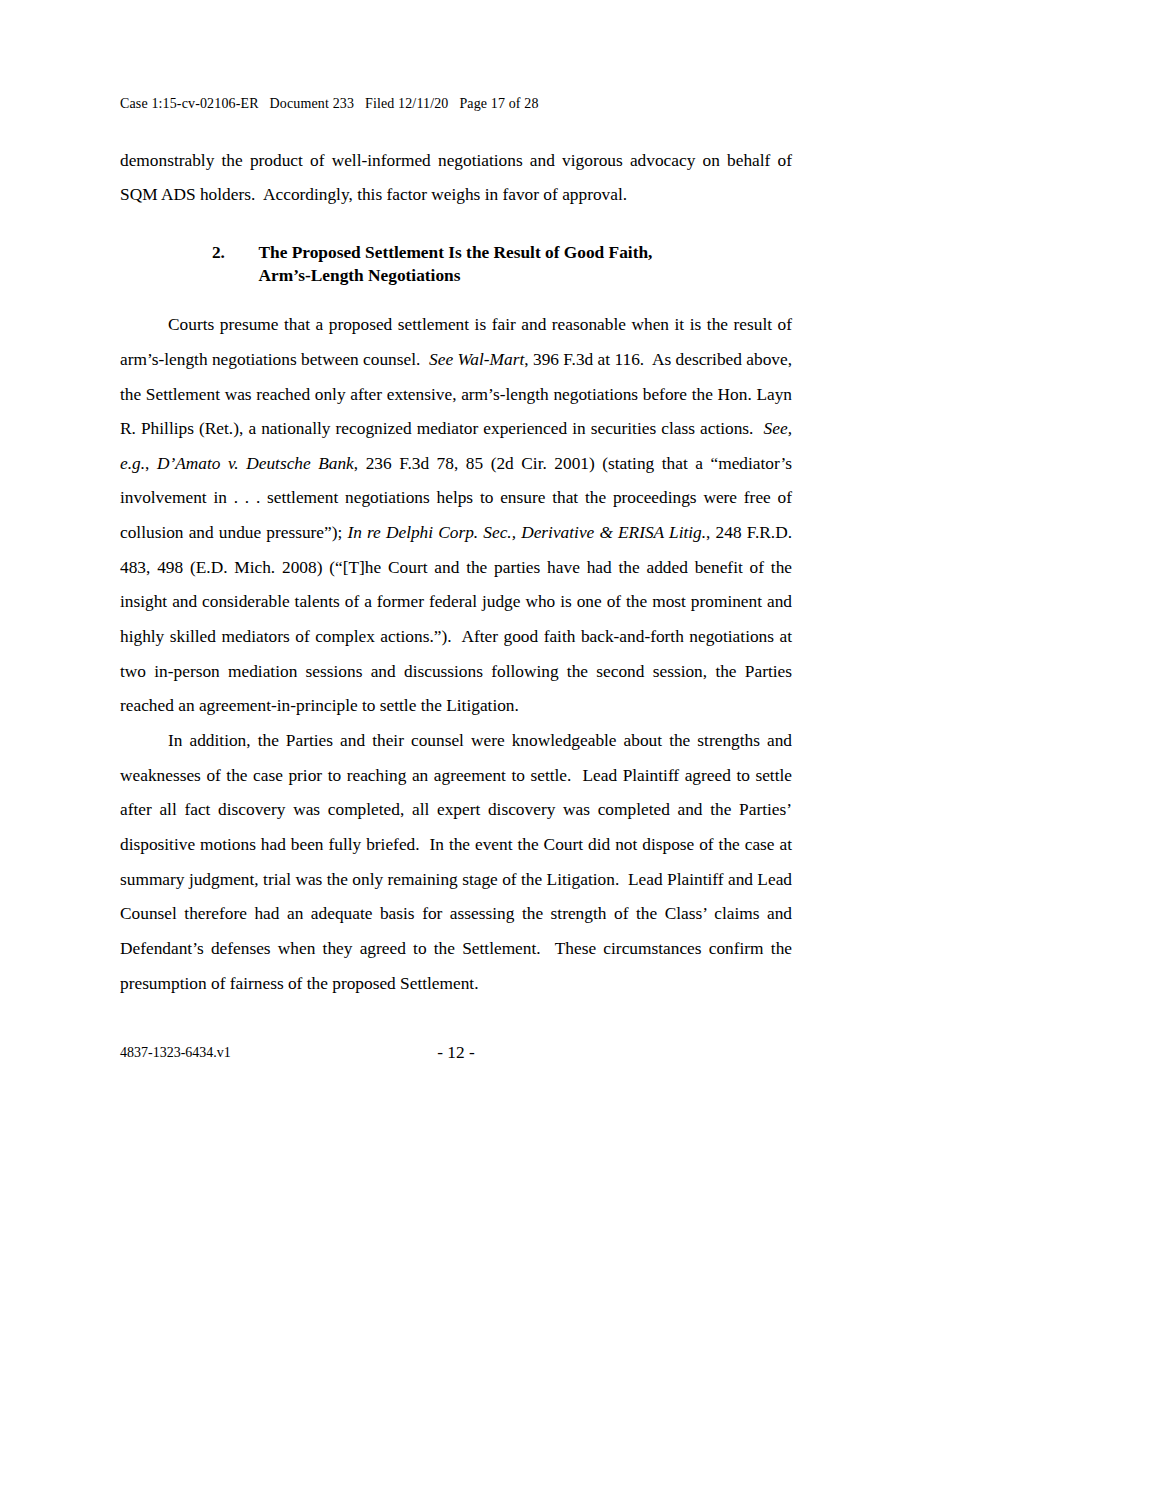Case 1:15-cv-02106-ER Document 233 Filed 12/11/20 Page 17 of 28
demonstrably the product of well-informed negotiations and vigorous advocacy on behalf of SQM ADS holders. Accordingly, this factor weighs in favor of approval.
2. The Proposed Settlement Is the Result of Good Faith, Arm’s-Length Negotiations
Courts presume that a proposed settlement is fair and reasonable when it is the result of arm’s-length negotiations between counsel. See Wal-Mart, 396 F.3d at 116. As described above, the Settlement was reached only after extensive, arm’s-length negotiations before the Hon. Layn R. Phillips (Ret.), a nationally recognized mediator experienced in securities class actions. See, e.g., D’Amato v. Deutsche Bank, 236 F.3d 78, 85 (2d Cir. 2001) (stating that a “mediator’s involvement in . . . settlement negotiations helps to ensure that the proceedings were free of collusion and undue pressure”); In re Delphi Corp. Sec., Derivative & ERISA Litig., 248 F.R.D. 483, 498 (E.D. Mich. 2008) (“[T]he Court and the parties have had the added benefit of the insight and considerable talents of a former federal judge who is one of the most prominent and highly skilled mediators of complex actions.”). After good faith back-and-forth negotiations at two in-person mediation sessions and discussions following the second session, the Parties reached an agreement-in-principle to settle the Litigation.
In addition, the Parties and their counsel were knowledgeable about the strengths and weaknesses of the case prior to reaching an agreement to settle. Lead Plaintiff agreed to settle after all fact discovery was completed, all expert discovery was completed and the Parties’ dispositive motions had been fully briefed. In the event the Court did not dispose of the case at summary judgment, trial was the only remaining stage of the Litigation. Lead Plaintiff and Lead Counsel therefore had an adequate basis for assessing the strength of the Class’ claims and Defendant’s defenses when they agreed to the Settlement. These circumstances confirm the presumption of fairness of the proposed Settlement.
- 12 -
4837-1323-6434.v1